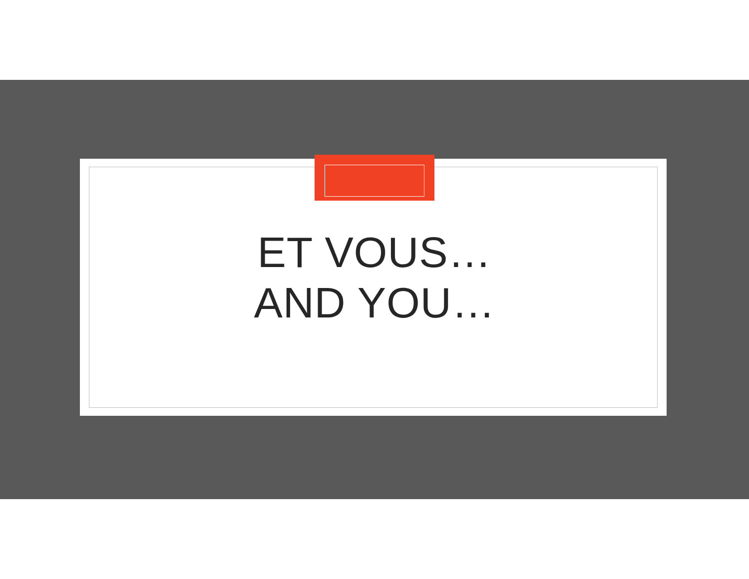ET VOUS…
AND YOU…